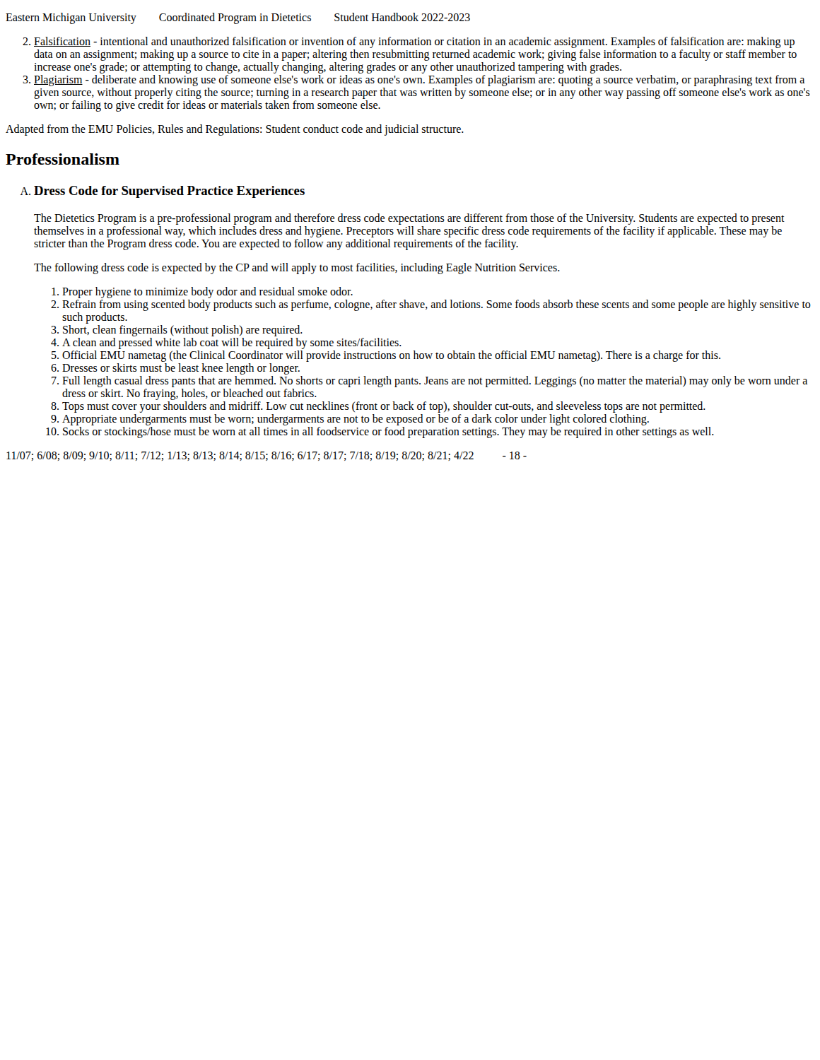Eastern Michigan University Coordinated Program in Dietetics Student Handbook 2022-2023
Falsification - intentional and unauthorized falsification or invention of any information or citation in an academic assignment. Examples of falsification are: making up data on an assignment; making up a source to cite in a paper; altering then resubmitting returned academic work; giving false information to a faculty or staff member to increase one's grade; or attempting to change, actually changing, altering grades or any other unauthorized tampering with grades.
Plagiarism - deliberate and knowing use of someone else's work or ideas as one's own. Examples of plagiarism are: quoting a source verbatim, or paraphrasing text from a given source, without properly citing the source; turning in a research paper that was written by someone else; or in any other way passing off someone else's work as one's own; or failing to give credit for ideas or materials taken from someone else.
Adapted from the EMU Policies, Rules and Regulations: Student conduct code and judicial structure.
Professionalism
Dress Code for Supervised Practice Experiences
The Dietetics Program is a pre-professional program and therefore dress code expectations are different from those of the University. Students are expected to present themselves in a professional way, which includes dress and hygiene. Preceptors will share specific dress code requirements of the facility if applicable. These may be stricter than the Program dress code. You are expected to follow any additional requirements of the facility.
The following dress code is expected by the CP and will apply to most facilities, including Eagle Nutrition Services.
Proper hygiene to minimize body odor and residual smoke odor.
Refrain from using scented body products such as perfume, cologne, after shave, and lotions. Some foods absorb these scents and some people are highly sensitive to such products.
Short, clean fingernails (without polish) are required.
A clean and pressed white lab coat will be required by some sites/facilities.
Official EMU nametag (the Clinical Coordinator will provide instructions on how to obtain the official EMU nametag). There is a charge for this.
Dresses or skirts must be least knee length or longer.
Full length casual dress pants that are hemmed. No shorts or capri length pants. Jeans are not permitted. Leggings (no matter the material) may only be worn under a dress or skirt. No fraying, holes, or bleached out fabrics.
Tops must cover your shoulders and midriff. Low cut necklines (front or back of top), shoulder cut-outs, and sleeveless tops are not permitted.
Appropriate undergarments must be worn; undergarments are not to be exposed or be of a dark color under light colored clothing.
Socks or stockings/hose must be worn at all times in all foodservice or food preparation settings. They may be required in other settings as well.
11/07; 6/08; 8/09; 9/10; 8/11; 7/12; 1/13; 8/13; 8/14; 8/15; 8/16; 6/17; 8/17; 7/18; 8/19; 8/20; 8/21; 4/22 - 18 -